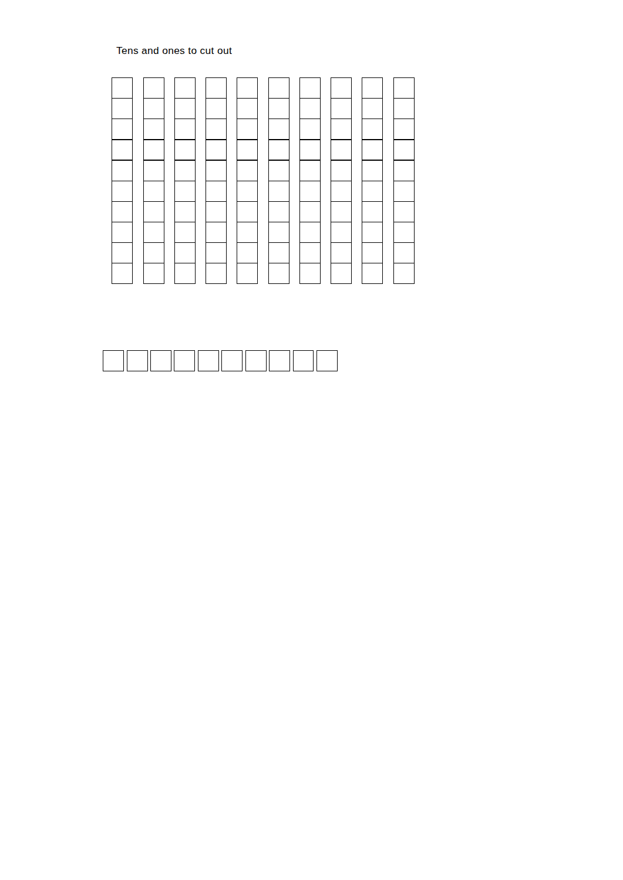Tens and ones to cut out